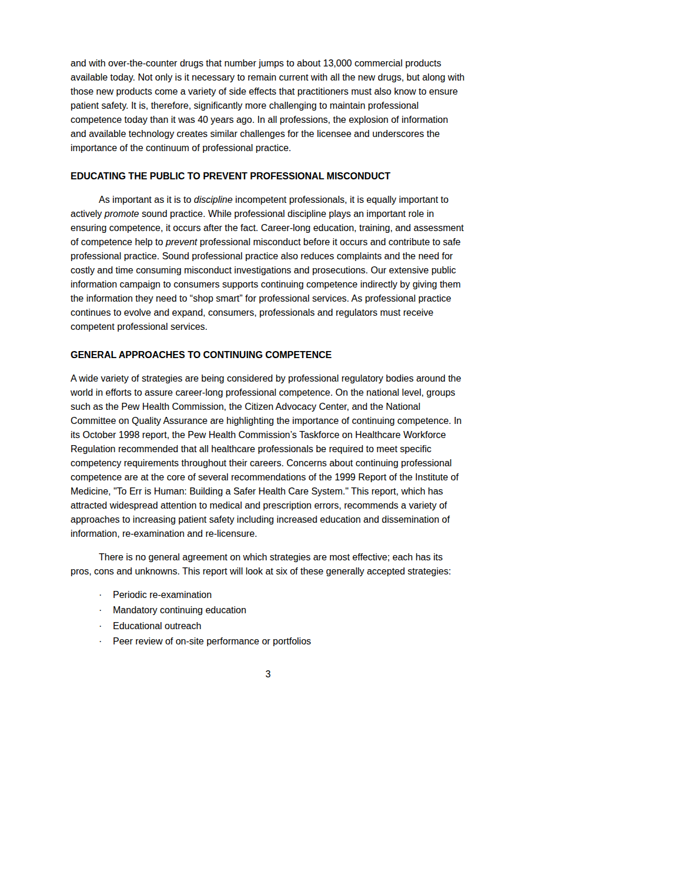and with over-the-counter drugs that number jumps to about 13,000 commercial products available today. Not only is it necessary to remain current with all the new drugs, but along with those new products come a variety of side effects that practitioners must also know to ensure patient safety. It is, therefore, significantly more challenging to maintain professional competence today than it was 40 years ago. In all professions, the explosion of information and available technology creates similar challenges for the licensee and underscores the importance of the continuum of professional practice.
Educating the Public to Prevent Professional Misconduct
As important as it is to discipline incompetent professionals, it is equally important to actively promote sound practice. While professional discipline plays an important role in ensuring competence, it occurs after the fact. Career-long education, training, and assessment of competence help to prevent professional misconduct before it occurs and contribute to safe professional practice. Sound professional practice also reduces complaints and the need for costly and time consuming misconduct investigations and prosecutions. Our extensive public information campaign to consumers supports continuing competence indirectly by giving them the information they need to “shop smart” for professional services. As professional practice continues to evolve and expand, consumers, professionals and regulators must receive competent professional services.
General Approaches to Continuing Competence
A wide variety of strategies are being considered by professional regulatory bodies around the world in efforts to assure career-long professional competence. On the national level, groups such as the Pew Health Commission, the Citizen Advocacy Center, and the National Committee on Quality Assurance are highlighting the importance of continuing competence. In its October 1998 report, the Pew Health Commission’s Taskforce on Healthcare Workforce Regulation recommended that all healthcare professionals be required to meet specific competency requirements throughout their careers. Concerns about continuing professional competence are at the core of several recommendations of the 1999 Report of the Institute of Medicine, "To Err is Human: Building a Safer Health Care System." This report, which has attracted widespread attention to medical and prescription errors, recommends a variety of approaches to increasing patient safety including increased education and dissemination of information, re-examination and re-licensure.
There is no general agreement on which strategies are most effective; each has its pros, cons and unknowns. This report will look at six of these generally accepted strategies:
Periodic re-examination
Mandatory continuing education
Educational outreach
Peer review of on-site performance or portfolios
3